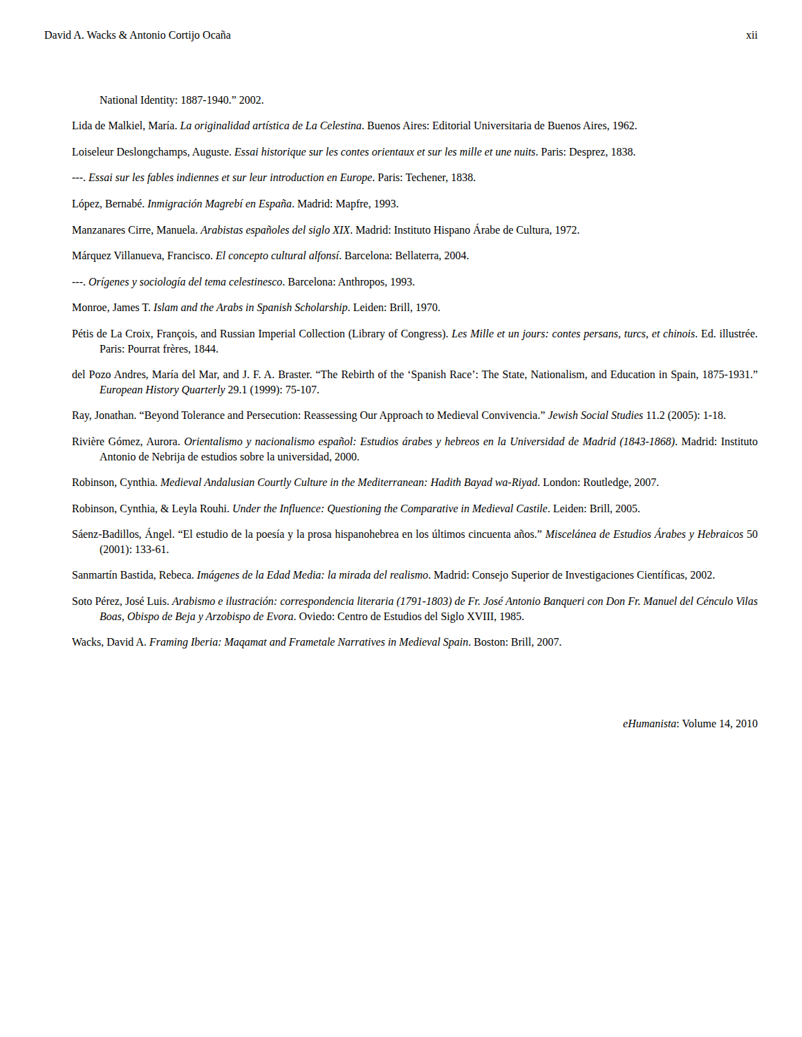David A. Wacks & Antonio Cortijo Ocaña
xii
National Identity: 1887-1940.” 2002.
Lida de Malkiel, María. La originalidad artística de La Celestina. Buenos Aires: Editorial Universitaria de Buenos Aires, 1962.
Loiseleur Deslongchamps, Auguste. Essai historique sur les contes orientaux et sur les mille et une nuits. Paris: Desprez, 1838.
---. Essai sur les fables indiennes et sur leur introduction en Europe. Paris: Techener, 1838.
López, Bernabé. Inmigración Magrebí en España. Madrid: Mapfre, 1993.
Manzanares Cirre, Manuela. Arabistas españoles del siglo XIX. Madrid: Instituto Hispano Árabe de Cultura, 1972.
Márquez Villanueva, Francisco. El concepto cultural alfonsí. Barcelona: Bellaterra, 2004.
---. Orígenes y sociología del tema celestinesco. Barcelona: Anthropos, 1993.
Monroe, James T. Islam and the Arabs in Spanish Scholarship. Leiden: Brill, 1970.
Pétis de La Croix, François, and Russian Imperial Collection (Library of Congress). Les Mille et un jours: contes persans, turcs, et chinois. Ed. illustrée. Paris: Pourrat frères, 1844.
del Pozo Andres, María del Mar, and J. F. A. Braster. “The Rebirth of the ‘Spanish Race’: The State, Nationalism, and Education in Spain, 1875-1931.” European History Quarterly 29.1 (1999): 75-107.
Ray, Jonathan. “Beyond Tolerance and Persecution: Reassessing Our Approach to Medieval Convivencia.” Jewish Social Studies 11.2 (2005): 1-18.
Rivière Gómez, Aurora. Orientalismo y nacionalismo español: Estudios árabes y hebreos en la Universidad de Madrid (1843-1868). Madrid: Instituto Antonio de Nebrija de estudios sobre la universidad, 2000.
Robinson, Cynthia. Medieval Andalusian Courtly Culture in the Mediterranean: Hadith Bayad wa-Riyad. London: Routledge, 2007.
Robinson, Cynthia, & Leyla Rouhi. Under the Influence: Questioning the Comparative in Medieval Castile. Leiden: Brill, 2005.
Sáenz-Badillos, Ángel. “El estudio de la poesía y la prosa hispanohebrea en los últimos cincuenta años.” Miscelánea de Estudios Árabes y Hebraicos 50 (2001): 133-61.
Sanmartín Bastida, Rebeca. Imágenes de la Edad Media: la mirada del realismo. Madrid: Consejo Superior de Investigaciones Científicas, 2002.
Soto Pérez, José Luis. Arabismo e ilustración: correspondencia literaria (1791-1803) de Fr. José Antonio Banqueri con Don Fr. Manuel del Cénculo Vilas Boas, Obispo de Beja y Arzobispo de Evora. Oviedo: Centro de Estudios del Siglo XVIII, 1985.
Wacks, David A. Framing Iberia: Maqamat and Frametale Narratives in Medieval Spain. Boston: Brill, 2007.
eHumanista: Volume 14, 2010